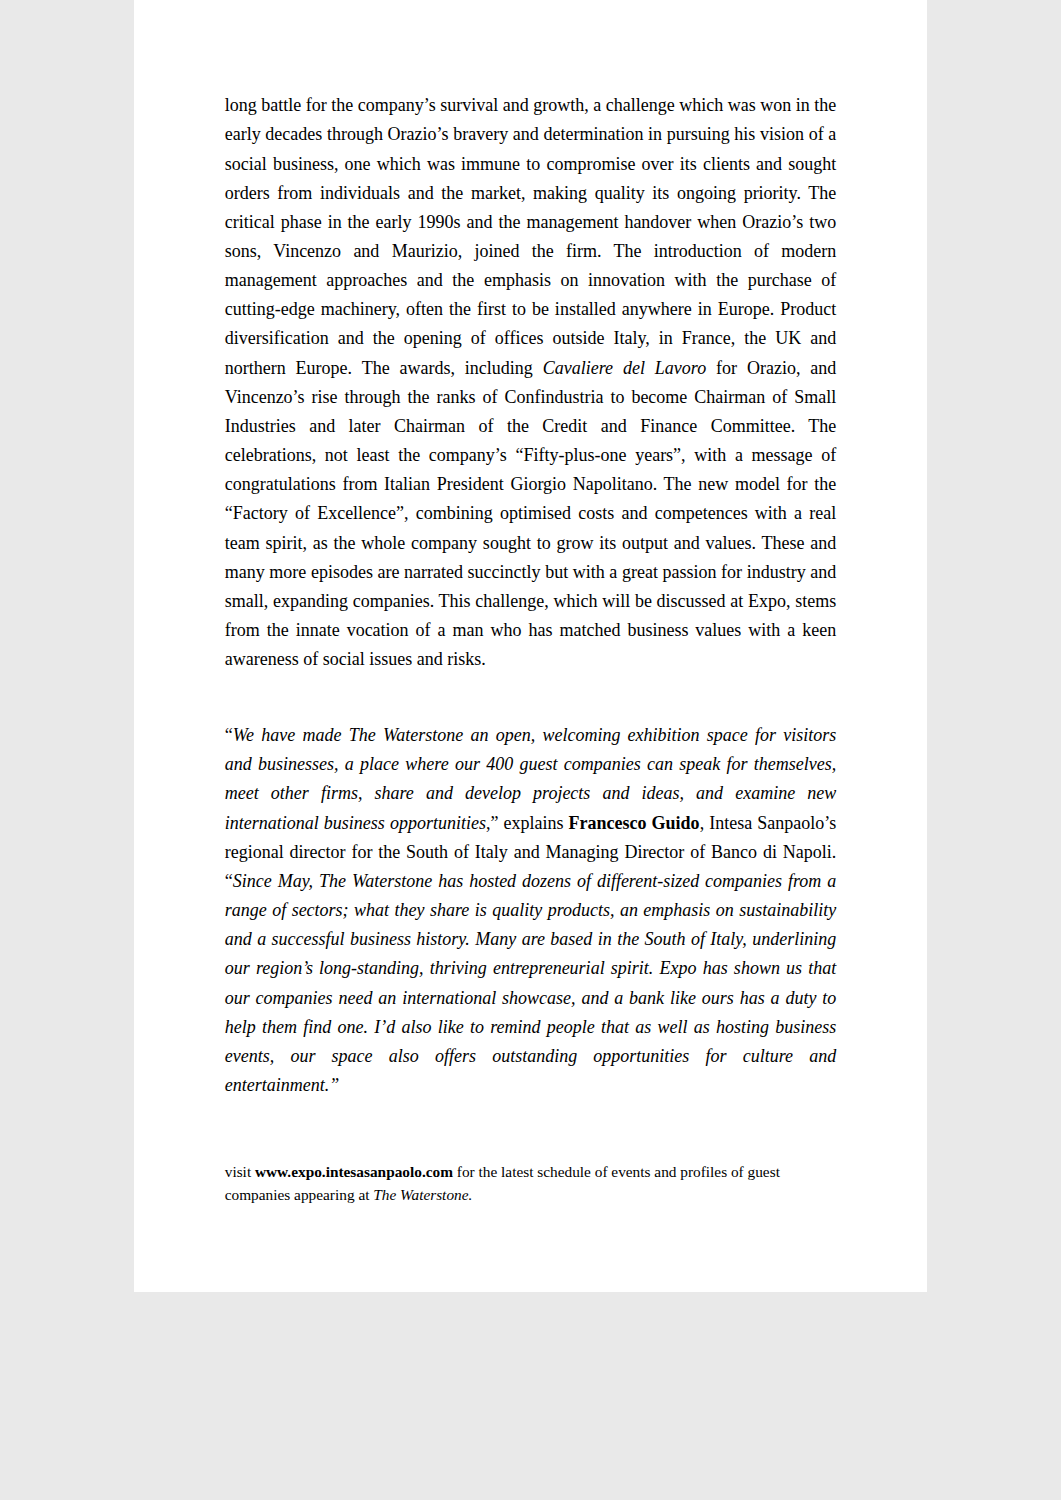long battle for the company’s survival and growth, a challenge which was won in the early decades through Orazio’s bravery and determination in pursuing his vision of a social business, one which was immune to compromise over its clients and sought orders from individuals and the market, making quality its ongoing priority. The critical phase in the early 1990s and the management handover when Orazio’s two sons, Vincenzo and Maurizio, joined the firm. The introduction of modern management approaches and the emphasis on innovation with the purchase of cutting-edge machinery, often the first to be installed anywhere in Europe. Product diversification and the opening of offices outside Italy, in France, the UK and northern Europe. The awards, including Cavaliere del Lavoro for Orazio, and Vincenzo’s rise through the ranks of Confindustria to become Chairman of Small Industries and later Chairman of the Credit and Finance Committee. The celebrations, not least the company’s “Fifty-plus-one years”, with a message of congratulations from Italian President Giorgio Napolitano. The new model for the “Factory of Excellence”, combining optimised costs and competences with a real team spirit, as the whole company sought to grow its output and values. These and many more episodes are narrated succinctly but with a great passion for industry and small, expanding companies. This challenge, which will be discussed at Expo, stems from the innate vocation of a man who has matched business values with a keen awareness of social issues and risks.
“We have made The Waterstone an open, welcoming exhibition space for visitors and businesses, a place where our 400 guest companies can speak for themselves, meet other firms, share and develop projects and ideas, and examine new international business opportunities,” explains Francesco Guido, Intesa Sanpaolo’s regional director for the South of Italy and Managing Director of Banco di Napoli. “Since May, The Waterstone has hosted dozens of different-sized companies from a range of sectors; what they share is quality products, an emphasis on sustainability and a successful business history. Many are based in the South of Italy, underlining our region’s long-standing, thriving entrepreneurial spirit. Expo has shown us that our companies need an international showcase, and a bank like ours has a duty to help them find one. I’d also like to remind people that as well as hosting business events, our space also offers outstanding opportunities for culture and entertainment.”
visit www.expo.intesasanpaolo.com for the latest schedule of events and profiles of guest companies appearing at The Waterstone.